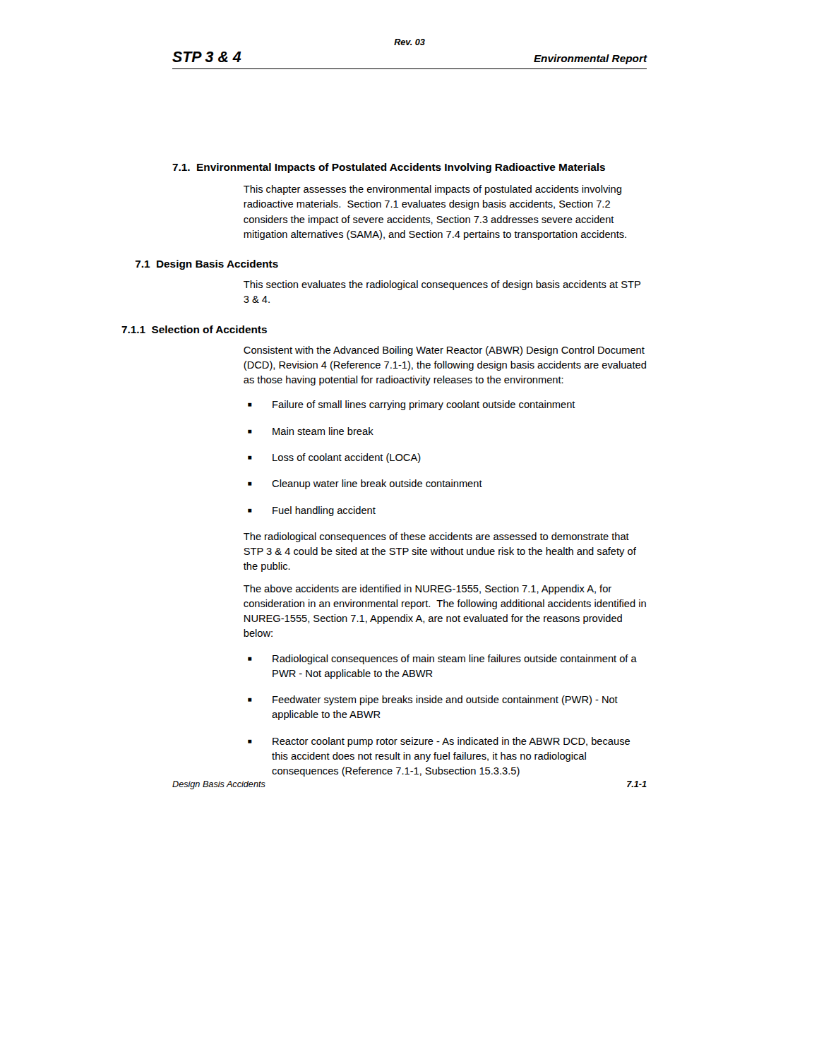Rev. 03
STP 3 & 4
Environmental Report
7.1. Environmental Impacts of Postulated Accidents Involving Radioactive Materials
This chapter assesses the environmental impacts of postulated accidents involving radioactive materials. Section 7.1 evaluates design basis accidents, Section 7.2 considers the impact of severe accidents, Section 7.3 addresses severe accident mitigation alternatives (SAMA), and Section 7.4 pertains to transportation accidents.
7.1 Design Basis Accidents
This section evaluates the radiological consequences of design basis accidents at STP 3 & 4.
7.1.1 Selection of Accidents
Consistent with the Advanced Boiling Water Reactor (ABWR) Design Control Document (DCD), Revision 4 (Reference 7.1-1), the following design basis accidents are evaluated as those having potential for radioactivity releases to the environment:
Failure of small lines carrying primary coolant outside containment
Main steam line break
Loss of coolant accident (LOCA)
Cleanup water line break outside containment
Fuel handling accident
The radiological consequences of these accidents are assessed to demonstrate that STP 3 & 4 could be sited at the STP site without undue risk to the health and safety of the public.
The above accidents are identified in NUREG-1555, Section 7.1, Appendix A, for consideration in an environmental report. The following additional accidents identified in NUREG-1555, Section 7.1, Appendix A, are not evaluated for the reasons provided below:
Radiological consequences of main steam line failures outside containment of a PWR - Not applicable to the ABWR
Feedwater system pipe breaks inside and outside containment (PWR) - Not applicable to the ABWR
Reactor coolant pump rotor seizure - As indicated in the ABWR DCD, because this accident does not result in any fuel failures, it has no radiological consequences (Reference 7.1-1, Subsection 15.3.3.5)
Design Basis Accidents
7.1-1